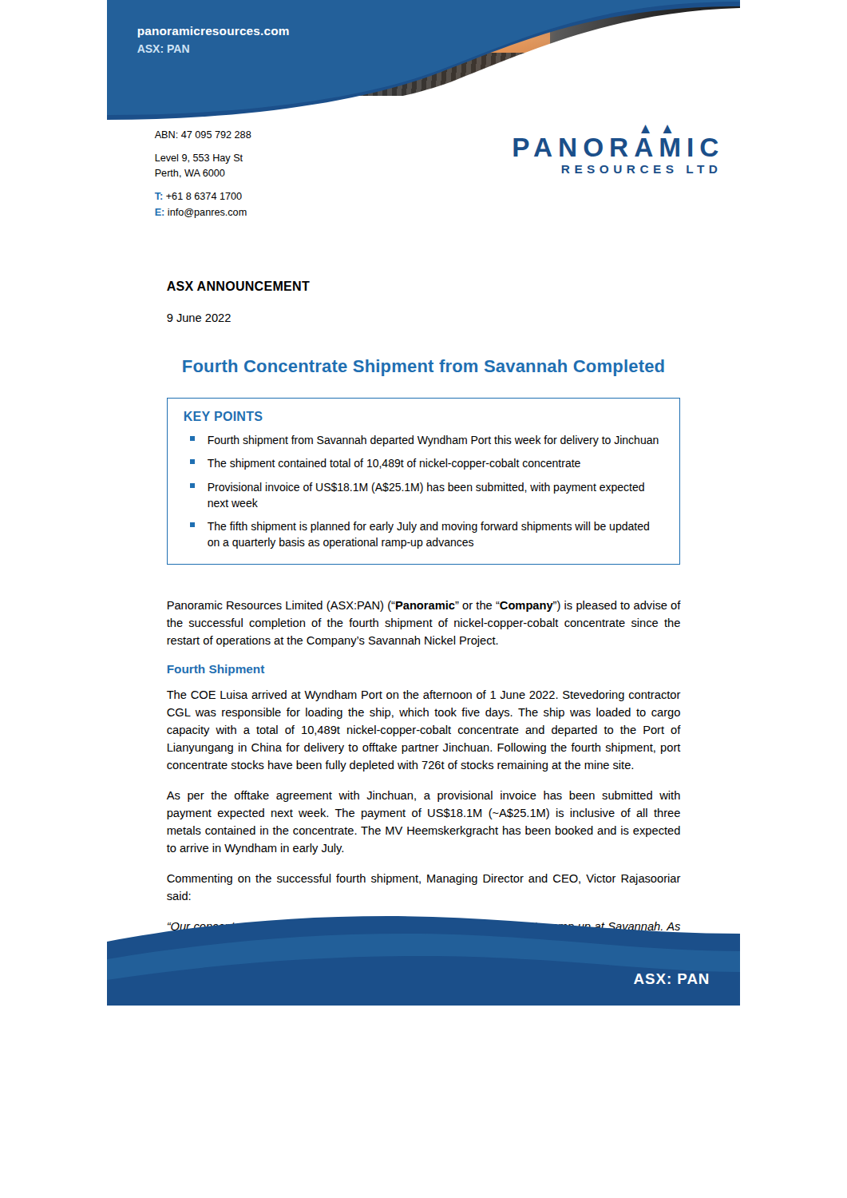panoramicresources.com
ASX: PAN
ABN: 47 095 792 288
Level 9, 553 Hay St
Perth, WA 6000
T: +61 8 6374 1700
E: info@panres.com
▲ ▲
PANORAMIC
RESOURCES LTD
ASX ANNOUNCEMENT
9 June 2022
Fourth Concentrate Shipment from Savannah Completed
KEY POINTS
Fourth shipment from Savannah departed Wyndham Port this week for delivery to Jinchuan
The shipment contained total of 10,489t of nickel-copper-cobalt concentrate
Provisional invoice of US$18.1M (A$25.1M) has been submitted, with payment expected next week
The fifth shipment is planned for early July and moving forward shipments will be updated on a quarterly basis as operational ramp-up advances
Panoramic Resources Limited (ASX:PAN) (“Panoramic” or the “Company”) is pleased to advise of the successful completion of the fourth shipment of nickel-copper-cobalt concentrate since the restart of operations at the Company’s Savannah Nickel Project.
Fourth Shipment
The COE Luisa arrived at Wyndham Port on the afternoon of 1 June 2022. Stevedoring contractor CGL was responsible for loading the ship, which took five days. The ship was loaded to cargo capacity with a total of 10,489t nickel-copper-cobalt concentrate and departed to the Port of Lianyungang in China for delivery to offtake partner Jinchuan. Following the fourth shipment, port concentrate stocks have been fully depleted with 726t of stocks remaining at the mine site.
As per the offtake agreement with Jinchuan, a provisional invoice has been submitted with payment expected next week. The payment of US$18.1M (~A$25.1M) is inclusive of all three metals contained in the concentrate. The MV Heemskerkgracht has been booked and is expected to arrive in Wyndham in early July.
Commenting on the successful fourth shipment, Managing Director and CEO, Victor Rajasooriar said:
“Our concentrate production is tracking to plan as operations continue to ramp up at Savannah. As an unhedged producer we participate fully in commodity price moves and the pricing received on the fourth shipment is one of the best we’ve had since production resumed. With shipments now consistently occurring, updates will be provided on a quarterly basis going forward with FY23 production guidance to be reported in July.”
ASX: PAN